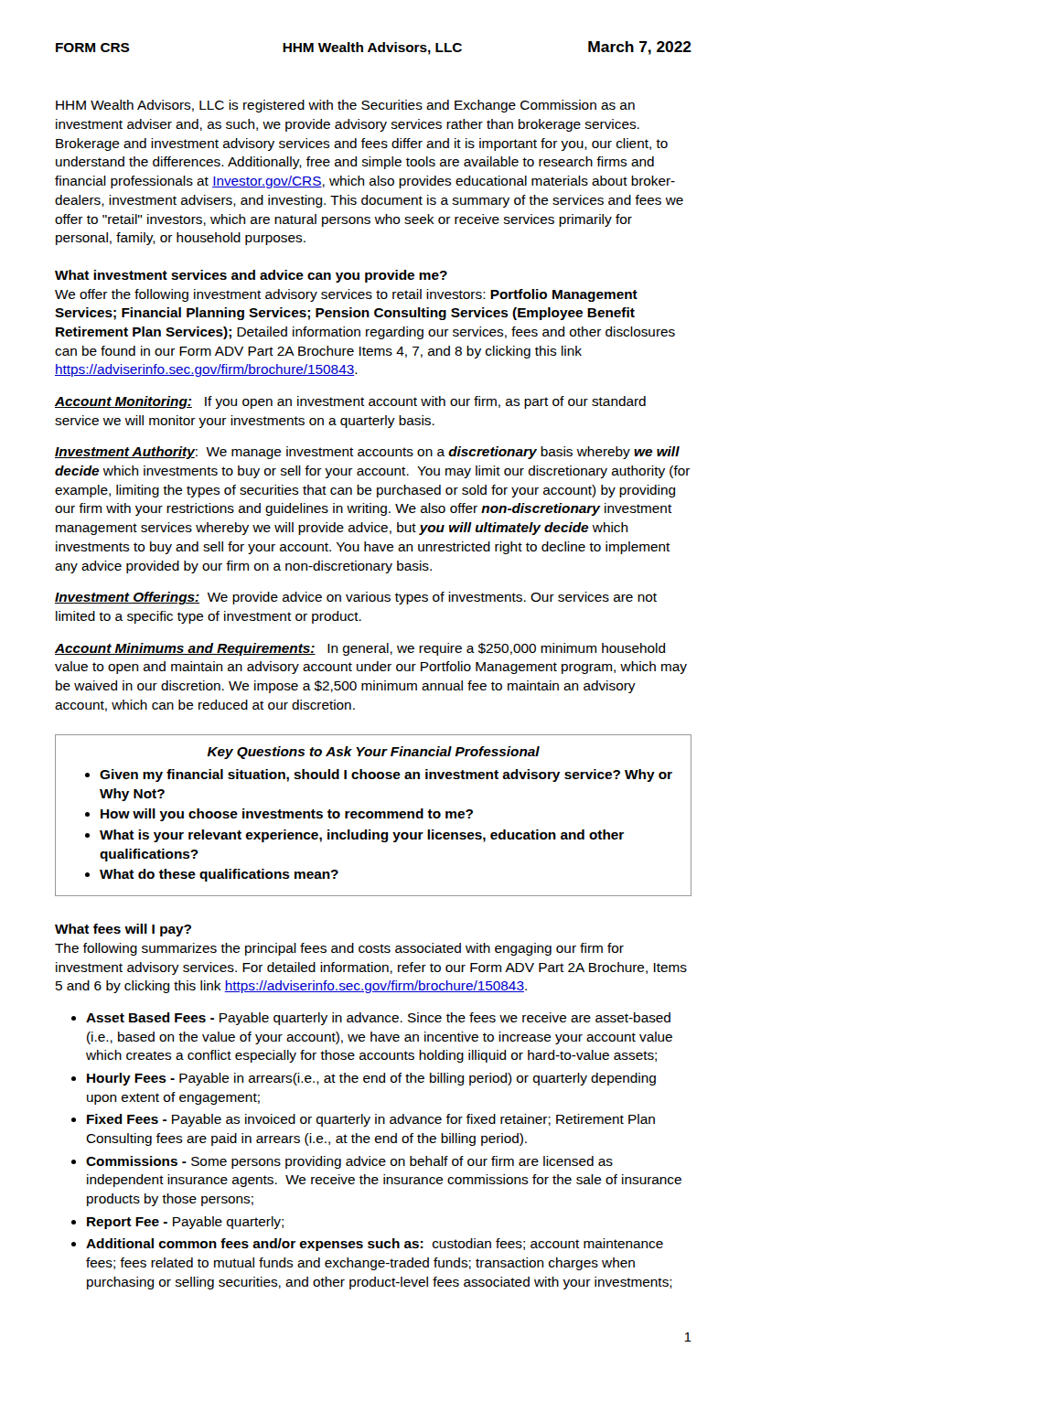FORM CRS
HHM Wealth Advisors, LLC
March 7, 2022
HHM Wealth Advisors, LLC is registered with the Securities and Exchange Commission as an investment adviser and, as such, we provide advisory services rather than brokerage services. Brokerage and investment advisory services and fees differ and it is important for you, our client, to understand the differences. Additionally, free and simple tools are available to research firms and financial professionals at Investor.gov/CRS, which also provides educational materials about broker-dealers, investment advisers, and investing. This document is a summary of the services and fees we offer to "retail" investors, which are natural persons who seek or receive services primarily for personal, family, or household purposes.
What investment services and advice can you provide me?
We offer the following investment advisory services to retail investors: Portfolio Management Services; Financial Planning Services; Pension Consulting Services (Employee Benefit Retirement Plan Services); Detailed information regarding our services, fees and other disclosures can be found in our Form ADV Part 2A Brochure Items 4, 7, and 8 by clicking this link https://adviserinfo.sec.gov/firm/brochure/150843.
Account Monitoring: If you open an investment account with our firm, as part of our standard service we will monitor your investments on a quarterly basis.
Investment Authority: We manage investment accounts on a discretionary basis whereby we will decide which investments to buy or sell for your account. You may limit our discretionary authority (for example, limiting the types of securities that can be purchased or sold for your account) by providing our firm with your restrictions and guidelines in writing. We also offer non-discretionary investment management services whereby we will provide advice, but you will ultimately decide which investments to buy and sell for your account. You have an unrestricted right to decline to implement any advice provided by our firm on a non-discretionary basis.
Investment Offerings: We provide advice on various types of investments. Our services are not limited to a specific type of investment or product.
Account Minimums and Requirements: In general, we require a $250,000 minimum household value to open and maintain an advisory account under our Portfolio Management program, which may be waived in our discretion. We impose a $2,500 minimum annual fee to maintain an advisory account, which can be reduced at our discretion.
Key Questions to Ask Your Financial Professional
Given my financial situation, should I choose an investment advisory service? Why or Why Not?
How will you choose investments to recommend to me?
What is your relevant experience, including your licenses, education and other qualifications?
What do these qualifications mean?
What fees will I pay?
The following summarizes the principal fees and costs associated with engaging our firm for investment advisory services. For detailed information, refer to our Form ADV Part 2A Brochure, Items 5 and 6 by clicking this link https://adviserinfo.sec.gov/firm/brochure/150843.
Asset Based Fees - Payable quarterly in advance. Since the fees we receive are asset-based (i.e., based on the value of your account), we have an incentive to increase your account value which creates a conflict especially for those accounts holding illiquid or hard-to-value assets;
Hourly Fees - Payable in arrears(i.e., at the end of the billing period) or quarterly depending upon extent of engagement;
Fixed Fees - Payable as invoiced or quarterly in advance for fixed retainer; Retirement Plan Consulting fees are paid in arrears (i.e., at the end of the billing period).
Commissions - Some persons providing advice on behalf of our firm are licensed as independent insurance agents. We receive the insurance commissions for the sale of insurance products by those persons;
Report Fee - Payable quarterly;
Additional common fees and/or expenses such as: custodian fees; account maintenance fees; fees related to mutual funds and exchange-traded funds; transaction charges when purchasing or selling securities, and other product-level fees associated with your investments;
1